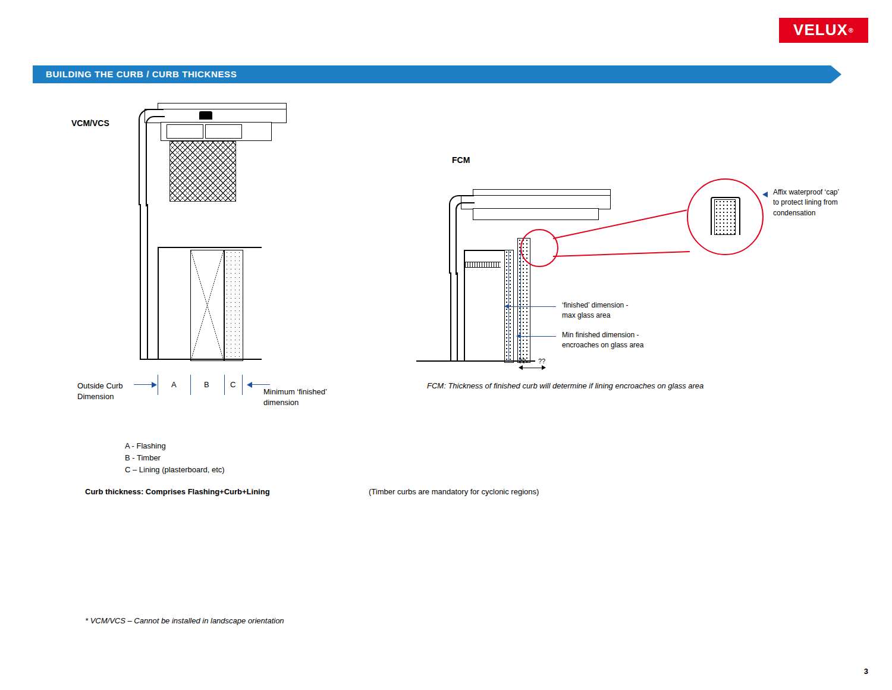VELUX®
BUILDING THE CURB / CURB THICKNESS
VCM/VCS
A
B
C
Outside Curb
Dimension
Minimum ‘finished’
dimension
A - Flashing
B - Timber
C – Lining (plasterboard, etc)
Curb thickness: Comprises Flashing+Curb+Lining
(Timber curbs are mandatory for cyclonic regions)
* VCM/VCS – Cannot be installed in landscape orientation
FCM
Affix waterproof ‘cap’
to protect lining from
condensation
‘finished’ dimension -
max glass area
Min finished dimension -
encroaches on glass area
??
??
FCM: Thickness of finished curb will determine if lining encroaches on glass area
3